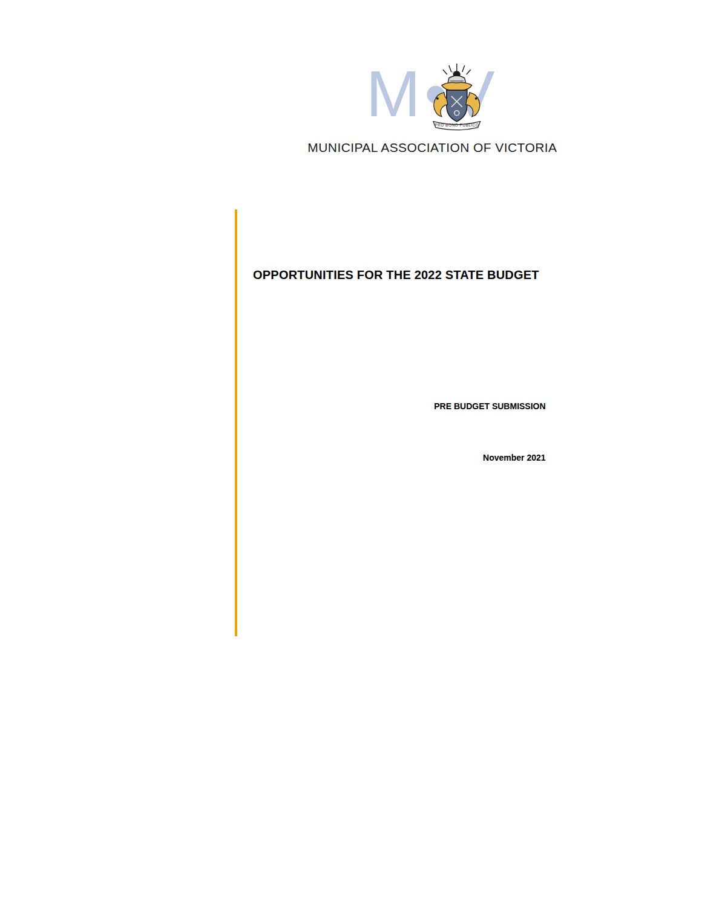M•V
MAV crest PRO BONO PUBLICO
MUNICIPAL ASSOCIATION OF VICTORIA
OPPORTUNITIES FOR THE 2022 STATE BUDGET
PRE BUDGET SUBMISSION
November 2021